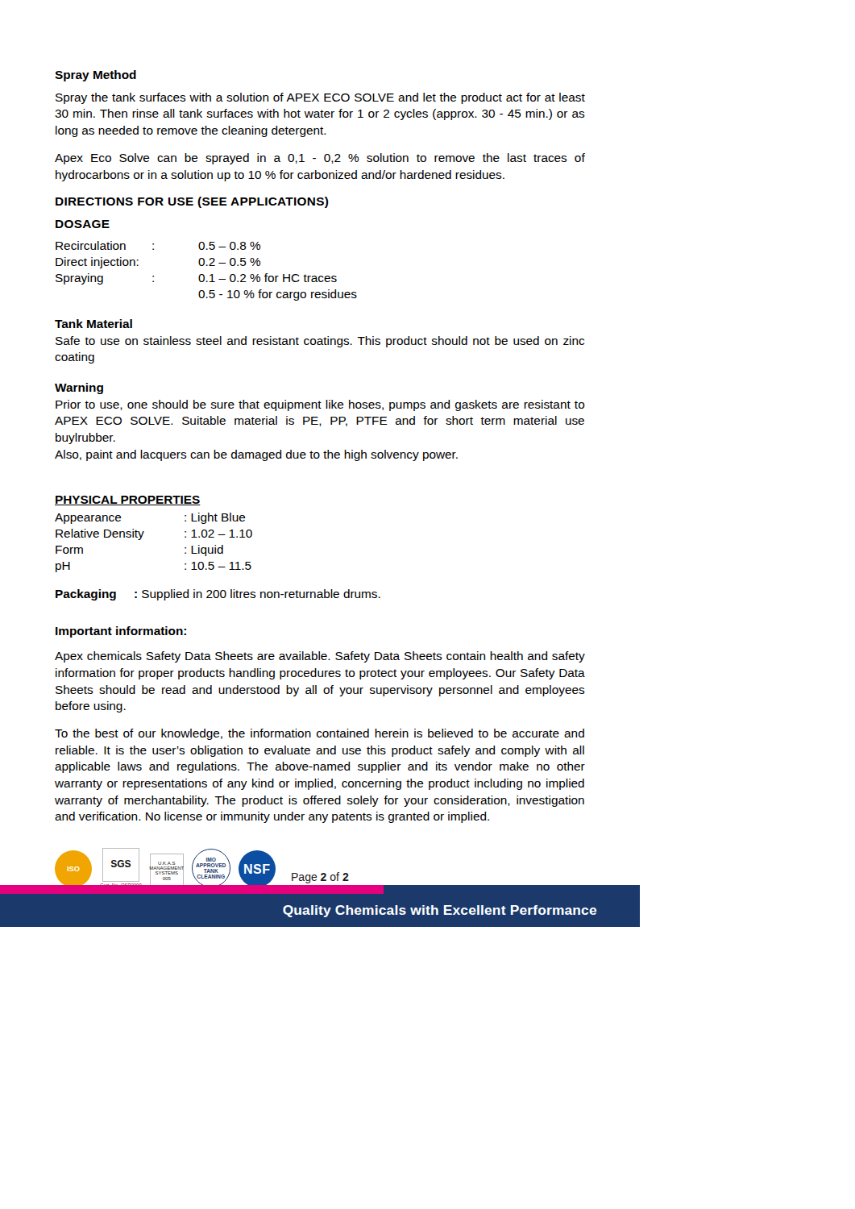Spray Method
Spray the tank surfaces with a solution of APEX ECO SOLVE and let the product act for at least 30 min. Then rinse all tank surfaces with hot water for 1 or 2 cycles (approx. 30 - 45 min.) or as long as needed to remove the cleaning detergent.
Apex Eco Solve can be sprayed in a 0,1 - 0,2 % solution to remove the last traces of hydrocarbons or in a solution up to 10 % for carbonized and/or hardened residues.
DIRECTIONS FOR USE (SEE APPLICATIONS)
DOSAGE
| Recirculation | : | 0.5 – 0.8 % |
| Direct injection: | | 0.2 – 0.5 % |
| Spraying | : | 0.1 – 0.2 % for HC traces |
| | | 0.5 - 10 % for cargo residues |
Tank Material
Safe to use on stainless steel and resistant coatings. This product should not be used on zinc coating
Warning
Prior to use, one should be sure that equipment like hoses, pumps and gaskets are resistant to APEX ECO SOLVE. Suitable material is PE, PP, PTFE and for short term material use buylrubber.
Also, paint and lacquers can be damaged due to the high solvency power.
PHYSICAL PROPERTIES
| Appearance | : Light Blue |
| Relative Density | : 1.02 – 1.10 |
| Form | : Liquid |
| pH | : 10.5 – 11.5 |
Packaging : Supplied in 200 litres non-returnable drums.
Important information:
Apex chemicals Safety Data Sheets are available. Safety Data Sheets contain health and safety information for proper products handling procedures to protect your employees. Our Safety Data Sheets should be read and understood by all of your supervisory personnel and employees before using.
To the best of our knowledge, the information contained herein is believed to be accurate and reliable. It is the user’s obligation to evaluate and use this product safely and comply with all applicable laws and regulations. The above-named supplier and its vendor make no other warranty or representations of any kind or implied, concerning the product including no implied warranty of merchantability. The product is offered solely for your consideration, investigation and verification. No license or immunity under any patents is granted or implied.
ISO
SGS
Cert. No. QSP0009
U.K.A.S
MANAGEMENT
SYSTEMS
005
IMO
APPROVED
TANK
CLEANING
NSF
Page 2 of 2
Quality Chemicals with Excellent Performance